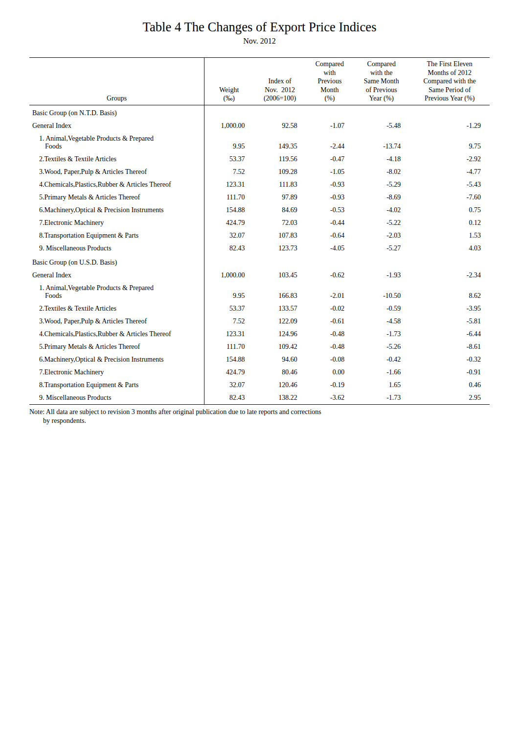Table 4 The Changes of Export Price Indices
Nov. 2012
| Groups | Weight (‰) | Index of Nov. 2012 (2006=100) | Compared with Previous Month (%) | Compared with the Same Month of Previous Year (%) | The First Eleven Months of 2012 Compared with the Same Period of Previous Year (%) |
| --- | --- | --- | --- | --- | --- |
| Basic Group (on N.T.D. Basis) | | | | | |
| General Index | 1,000.00 | 92.58 | -1.07 | -5.48 | -1.29 |
| 1. Animal,Vegetable Products & Prepared Foods | 9.95 | 149.35 | -2.44 | -13.74 | 9.75 |
| 2.Textiles & Textile Articles | 53.37 | 119.56 | -0.47 | -4.18 | -2.92 |
| 3.Wood, Paper,Pulp & Articles Thereof | 7.52 | 109.28 | -1.05 | -8.02 | -4.77 |
| 4.Chemicals,Plastics,Rubber & Articles Thereof | 123.31 | 111.83 | -0.93 | -5.29 | -5.43 |
| 5.Primary Metals & Articles Thereof | 111.70 | 97.89 | -0.93 | -8.69 | -7.60 |
| 6.Machinery,Optical & Precision Instruments | 154.88 | 84.69 | -0.53 | -4.02 | 0.75 |
| 7.Electronic Machinery | 424.79 | 72.03 | -0.44 | -5.22 | 0.12 |
| 8.Transportation Equipment & Parts | 32.07 | 107.83 | -0.64 | -2.03 | 1.53 |
| 9. Miscellaneous Products | 82.43 | 123.73 | -4.05 | -5.27 | 4.03 |
| Basic Group (on U.S.D. Basis) | | | | | |
| General Index | 1,000.00 | 103.45 | -0.62 | -1.93 | -2.34 |
| 1. Animal,Vegetable Products & Prepared Foods | 9.95 | 166.83 | -2.01 | -10.50 | 8.62 |
| 2.Textiles & Textile Articles | 53.37 | 133.57 | -0.02 | -0.59 | -3.95 |
| 3.Wood, Paper,Pulp & Articles Thereof | 7.52 | 122.09 | -0.61 | -4.58 | -5.81 |
| 4.Chemicals,Plastics,Rubber & Articles Thereof | 123.31 | 124.96 | -0.48 | -1.73 | -6.44 |
| 5.Primary Metals & Articles Thereof | 111.70 | 109.42 | -0.48 | -5.26 | -8.61 |
| 6.Machinery,Optical & Precision Instruments | 154.88 | 94.60 | -0.08 | -0.42 | -0.32 |
| 7.Electronic Machinery | 424.79 | 80.46 | 0.00 | -1.66 | -0.91 |
| 8.Transportation Equipment & Parts | 32.07 | 120.46 | -0.19 | 1.65 | 0.46 |
| 9. Miscellaneous Products | 82.43 | 138.22 | -3.62 | -1.73 | 2.95 |
Note: All data are subject to revision 3 months after original publication due to late reports and corrections by respondents.